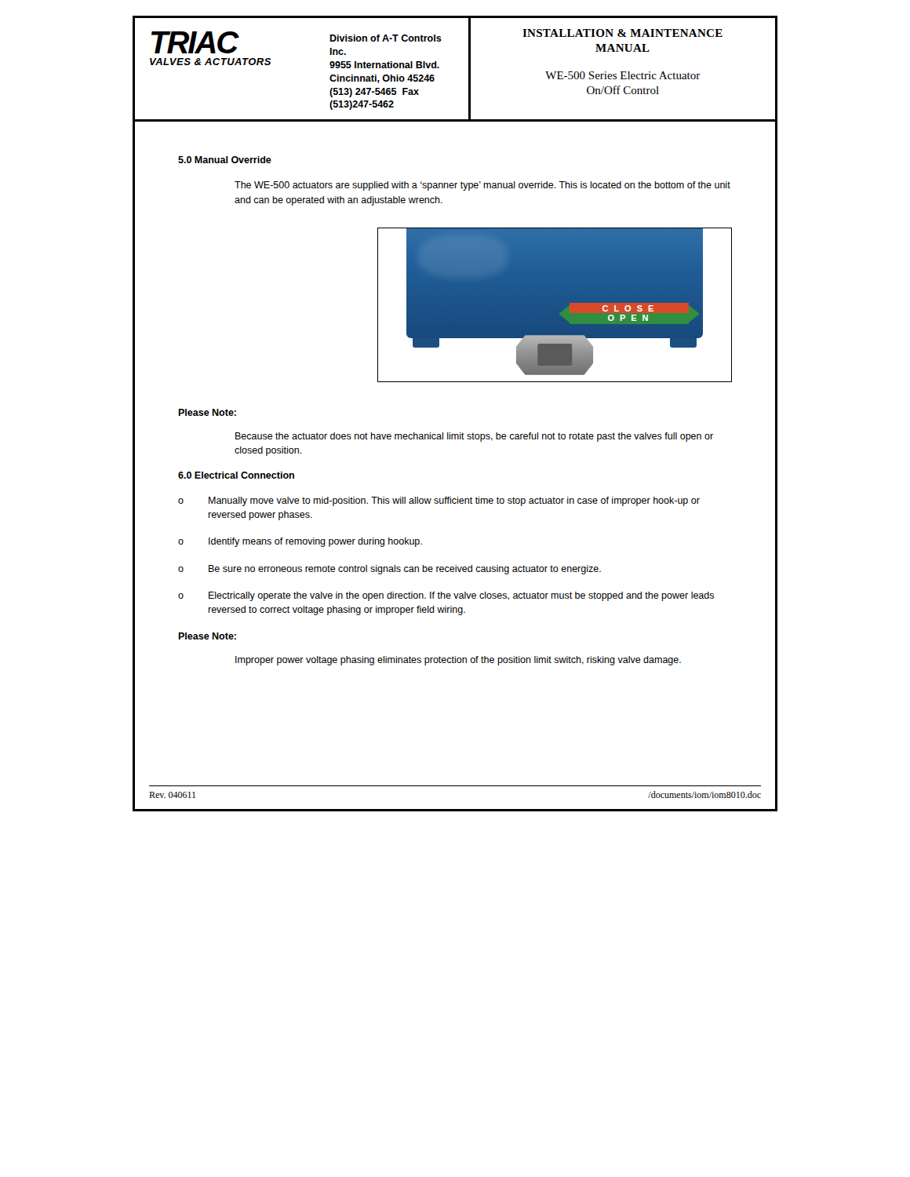TRIAC
VALVES & ACTUATORS
Division of A-T Controls Inc.
9955 International Blvd.
Cincinnati, Ohio 45246
(513) 247-5465 Fax (513)247-5462
INSTALLATION & MAINTENANCE
MANUAL
WE-500 Series Electric Actuator
On/Off Control
5.0 Manual Override
The WE-500 actuators are supplied with a ‘spanner type’ manual override. This is located on the bottom of the unit and can be operated with an adjustable wrench.
C L O S E
O P E N
Please Note:
Because the actuator does not have mechanical limit stops, be careful not to rotate past the valves full open or closed position.
6.0 Electrical Connection
Manually move valve to mid-position. This will allow sufficient time to stop actuator in case of improper hook-up or reversed power phases.
Identify means of removing power during hookup.
Be sure no erroneous remote control signals can be received causing actuator to energize.
Electrically operate the valve in the open direction. If the valve closes, actuator must be stopped and the power leads reversed to correct voltage phasing or improper field wiring.
Please Note:
Improper power voltage phasing eliminates protection of the position limit switch, risking valve damage.
Rev. 040611
/documents/iom/iom8010.doc